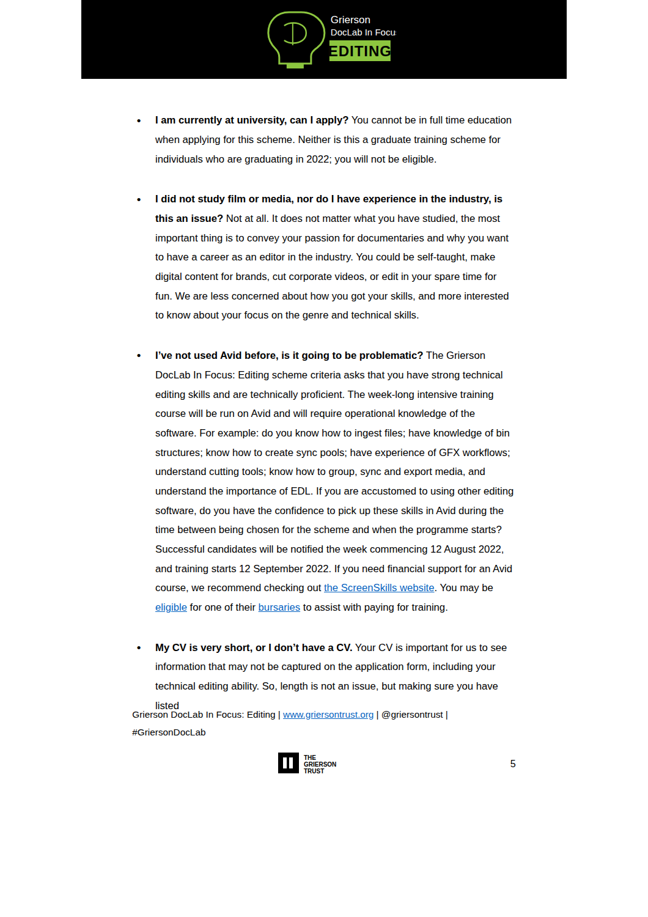Grierson DocLab In Focus EDITING
I am currently at university, can I apply? You cannot be in full time education when applying for this scheme. Neither is this a graduate training scheme for individuals who are graduating in 2022; you will not be eligible.
I did not study film or media, nor do I have experience in the industry, is this an issue? Not at all. It does not matter what you have studied, the most important thing is to convey your passion for documentaries and why you want to have a career as an editor in the industry. You could be self-taught, make digital content for brands, cut corporate videos, or edit in your spare time for fun. We are less concerned about how you got your skills, and more interested to know about your focus on the genre and technical skills.
I’ve not used Avid before, is it going to be problematic? The Grierson DocLab In Focus: Editing scheme criteria asks that you have strong technical editing skills and are technically proficient. The week-long intensive training course will be run on Avid and will require operational knowledge of the software. For example: do you know how to ingest files; have knowledge of bin structures; know how to create sync pools; have experience of GFX workflows; understand cutting tools; know how to group, sync and export media, and understand the importance of EDL. If you are accustomed to using other editing software, do you have the confidence to pick up these skills in Avid during the time between being chosen for the scheme and when the programme starts? Successful candidates will be notified the week commencing 12 August 2022, and training starts 12 September 2022. If you need financial support for an Avid course, we recommend checking out the ScreenSkills website. You may be eligible for one of their bursaries to assist with paying for training.
My CV is very short, or I don’t have a CV. Your CV is important for us to see information that may not be captured on the application form, including your technical editing ability. So, length is not an issue, but making sure you have listed
Grierson DocLab In Focus: Editing | www.griersontrust.org | @griersontrust | #GriersonDocLab
THE GRIERSON TRUST
5